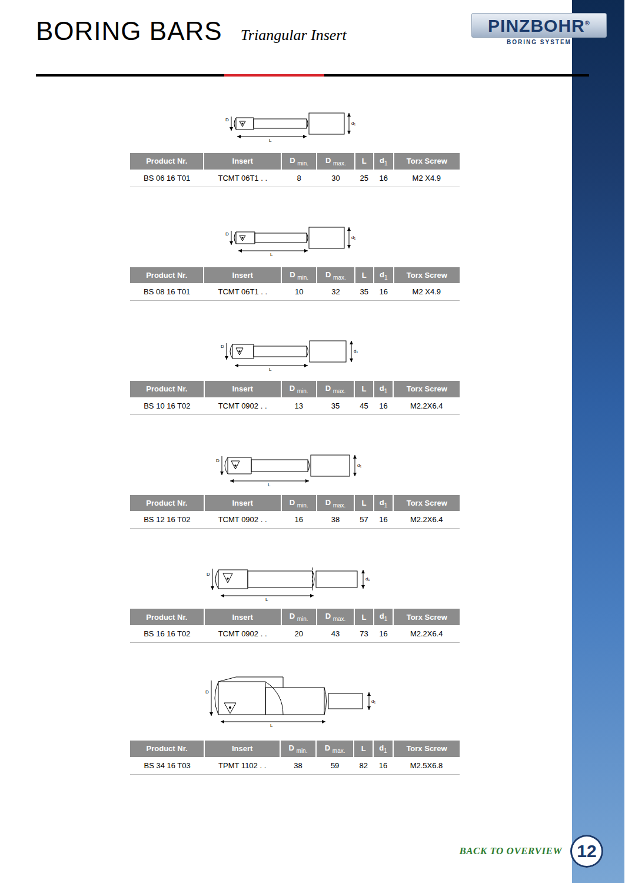BORING BARS Triangular Insert
PINZBOHR®
BORING SYSTEM
D L d₁
| Product Nr. | Insert | D min. | D max. | L | d 1 | Torx Screw |
| --- | --- | --- | --- | --- | --- | --- |
| BS 06 16 T01 | TCMT 06T1 . . | 8 | 30 | 25 | 16 | M2 X4.9 |
D L d₁
| Product Nr. | Insert | D min. | D max. | L | d 1 | Torx Screw |
| --- | --- | --- | --- | --- | --- | --- |
| BS 08 16 T01 | TCMT 06T1 . . | 10 | 32 | 35 | 16 | M2 X4.9 |
D L d₁
| Product Nr. | Insert | D min. | D max. | L | d 1 | Torx Screw |
| --- | --- | --- | --- | --- | --- | --- |
| BS 10 16 T02 | TCMT 0902 . . | 13 | 35 | 45 | 16 | M2.2X6.4 |
D L d₁
| Product Nr. | Insert | D min. | D max. | L | d 1 | Torx Screw |
| --- | --- | --- | --- | --- | --- | --- |
| BS 12 16 T02 | TCMT 0902 . . | 16 | 38 | 57 | 16 | M2.2X6.4 |
D L d₁
| Product Nr. | Insert | D min. | D max. | L | d 1 | Torx Screw |
| --- | --- | --- | --- | --- | --- | --- |
| BS 16 16 T02 | TCMT 0902 . . | 20 | 43 | 73 | 16 | M2.2X6.4 |
D L d₁
| Product Nr. | Insert | D min. | D max. | L | d 1 | Torx Screw |
| --- | --- | --- | --- | --- | --- | --- |
| BS 34 16 T03 | TPMT 1102 . . | 38 | 59 | 82 | 16 | M2.5X6.8 |
BACK TO OVERVIEW 12